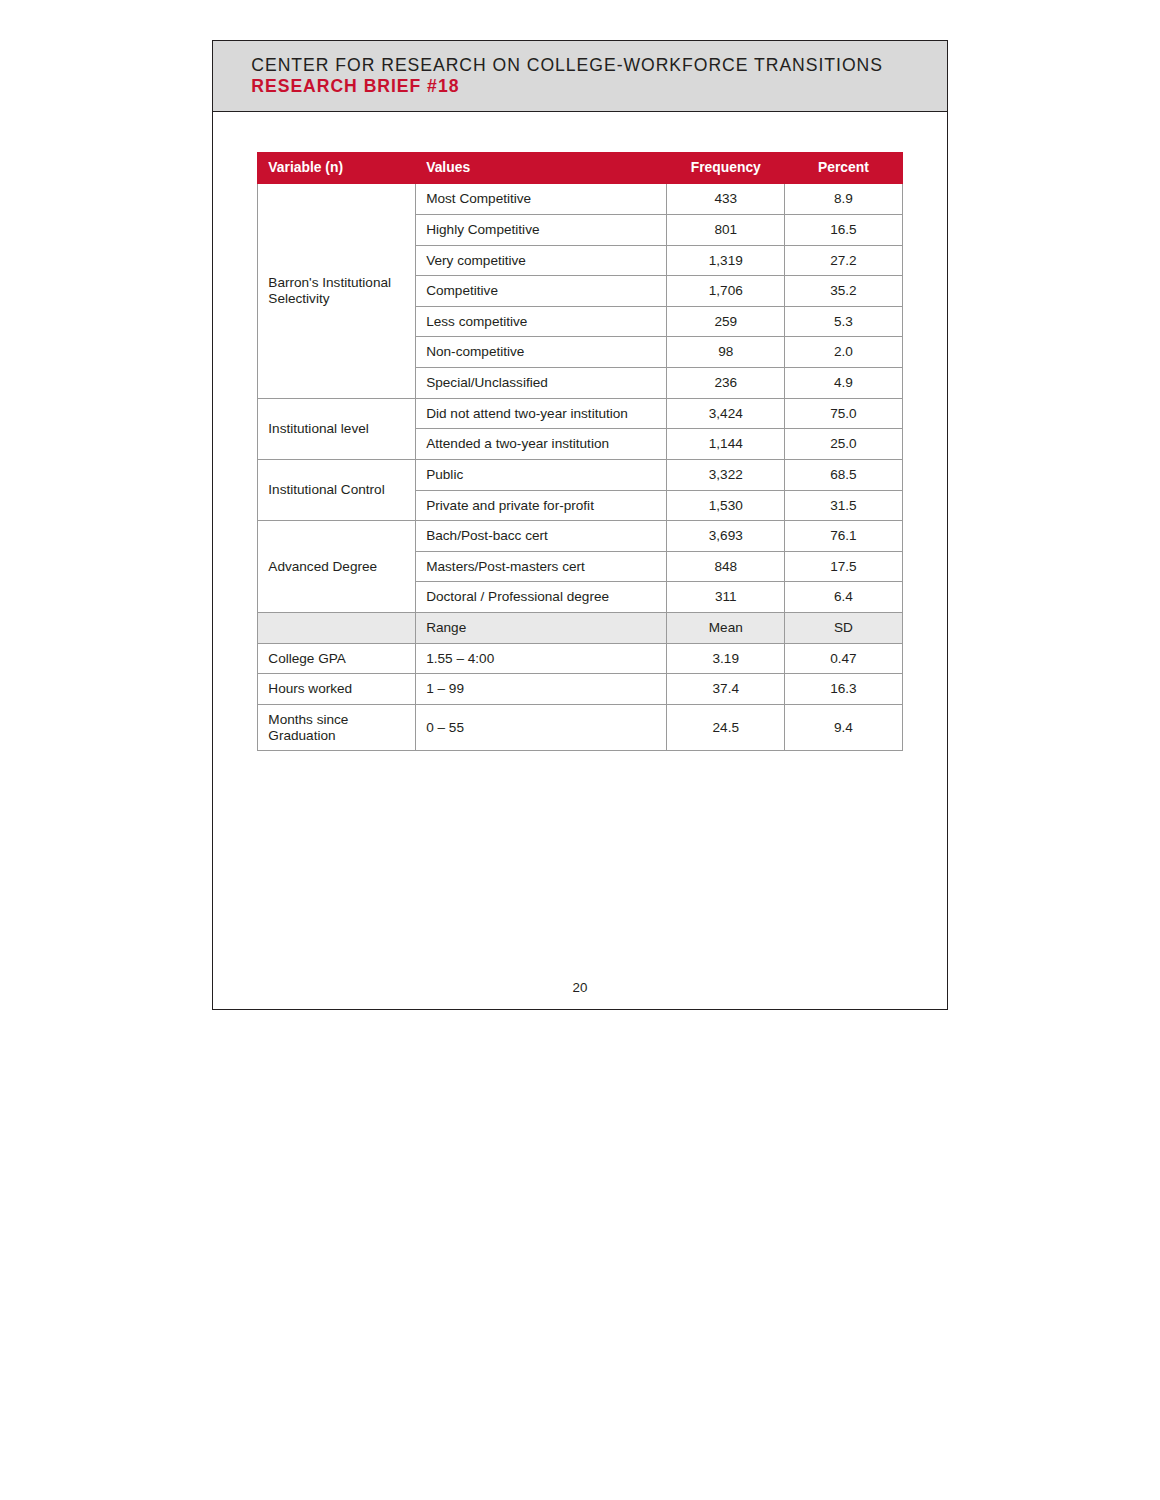Center for Research on College-Workforce Transitions Research Brief #18
| Variable (n) | Values | Frequency | Percent |
| --- | --- | --- | --- |
| Barron's Institutional Selectivity | Most Competitive | 433 | 8.9 |
| Highly Competitive | 801 | 16.5 |
| Very competitive | 1,319 | 27.2 |
| Competitive | 1,706 | 35.2 |
| Less competitive | 259 | 5.3 |
| Non-competitive | 98 | 2.0 |
| Special/Unclassified | 236 | 4.9 |
| Institutional level | Did not attend two-year institution | 3,424 | 75.0 |
| Attended a two-year institution | 1,144 | 25.0 |
| Institutional Control | Public | 3,322 | 68.5 |
| Private and private for-profit | 1,530 | 31.5 |
| Advanced Degree | Bach/Post-bacc cert | 3,693 | 76.1 |
| Masters/Post-masters cert | 848 | 17.5 |
| Doctoral / Professional degree | 311 | 6.4 |
| | Range | Mean | SD |
| College GPA | 1.55 – 4:00 | 3.19 | 0.47 |
| Hours worked | 1 – 99 | 37.4 | 16.3 |
| Months since Graduation | 0 – 55 | 24.5 | 9.4 |
20